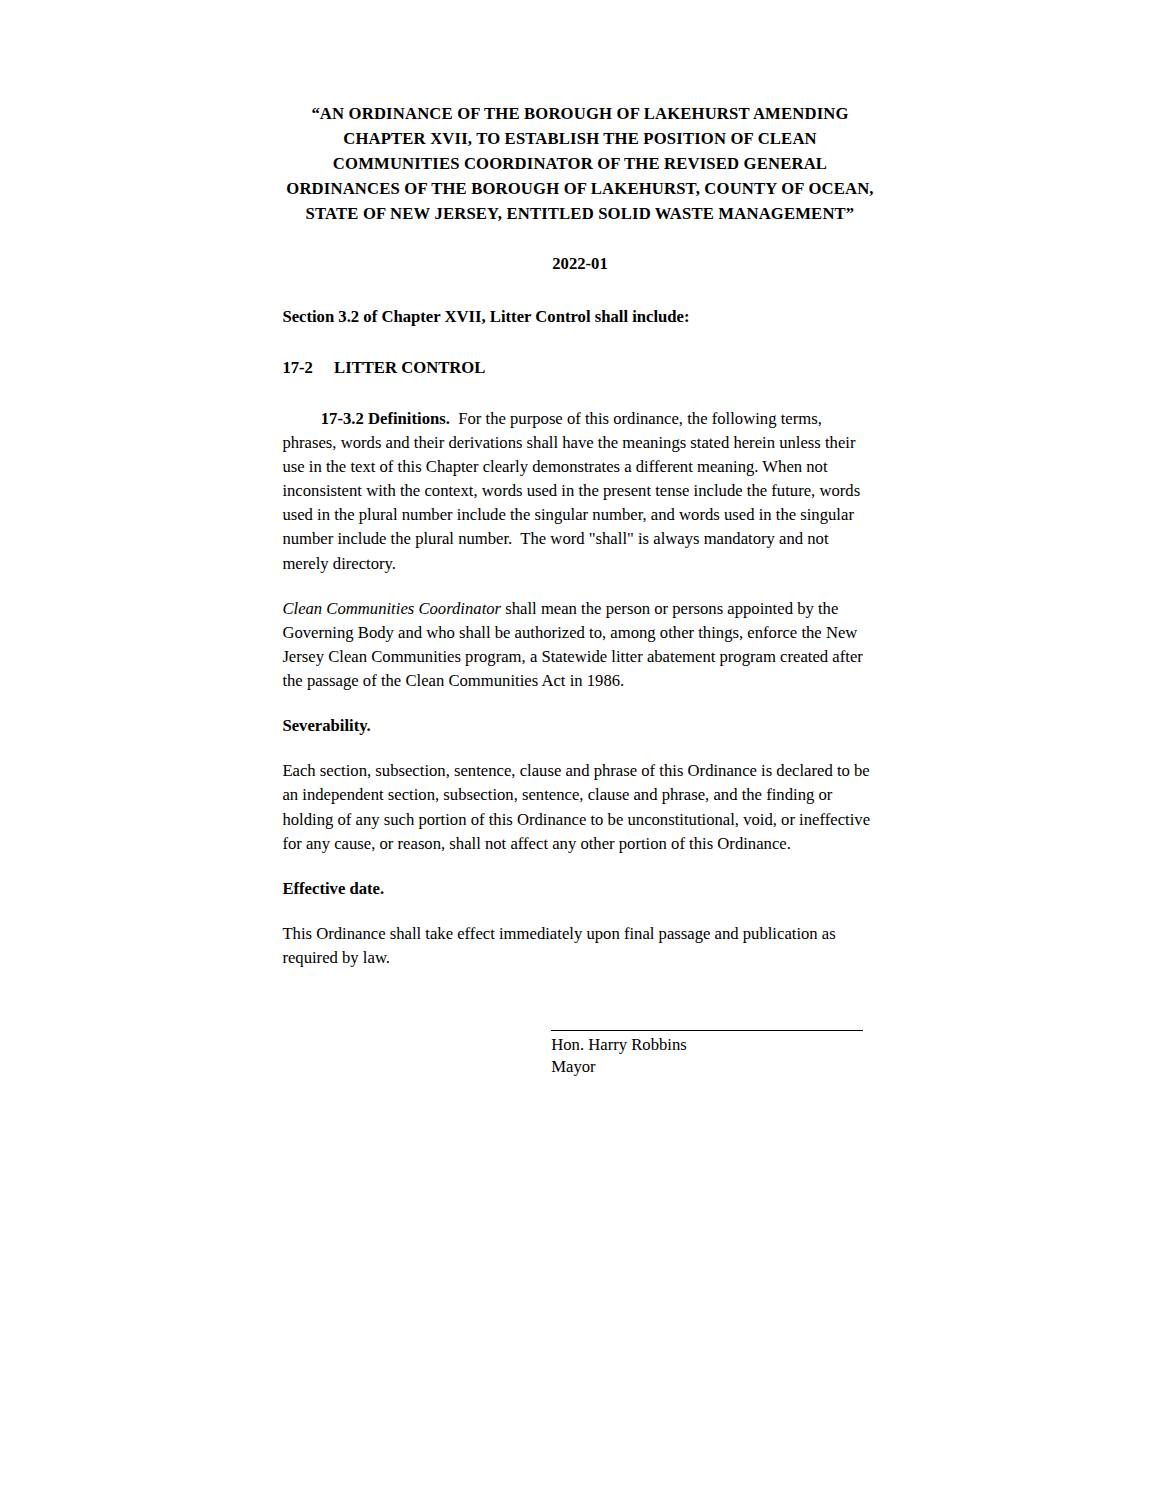“An Ordinance of the Borough of Lakehurst Amending Chapter XVII, to Establish the Position of Clean Communities Coordinator of the Revised General Ordinances of the Borough of Lakehurst, County of Ocean, State of New Jersey, Entitled Solid Waste Management”
2022-01
Section 3.2 of Chapter XVII, Litter Control shall include:
17-2 LITTER CONTROL
17-3.2 Definitions. For the purpose of this ordinance, the following terms, phrases, words and their derivations shall have the meanings stated herein unless their use in the text of this Chapter clearly demonstrates a different meaning. When not inconsistent with the context, words used in the present tense include the future, words used in the plural number include the singular number, and words used in the singular number include the plural number. The word "shall" is always mandatory and not merely directory.
Clean Communities Coordinator shall mean the person or persons appointed by the Governing Body and who shall be authorized to, among other things, enforce the New Jersey Clean Communities program, a Statewide litter abatement program created after the passage of the Clean Communities Act in 1986.
Severability.
Each section, subsection, sentence, clause and phrase of this Ordinance is declared to be an independent section, subsection, sentence, clause and phrase, and the finding or holding of any such portion of this Ordinance to be unconstitutional, void, or ineffective for any cause, or reason, shall not affect any other portion of this Ordinance.
Effective date.
This Ordinance shall take effect immediately upon final passage and publication as required by law.
Hon. Harry Robbins
Mayor